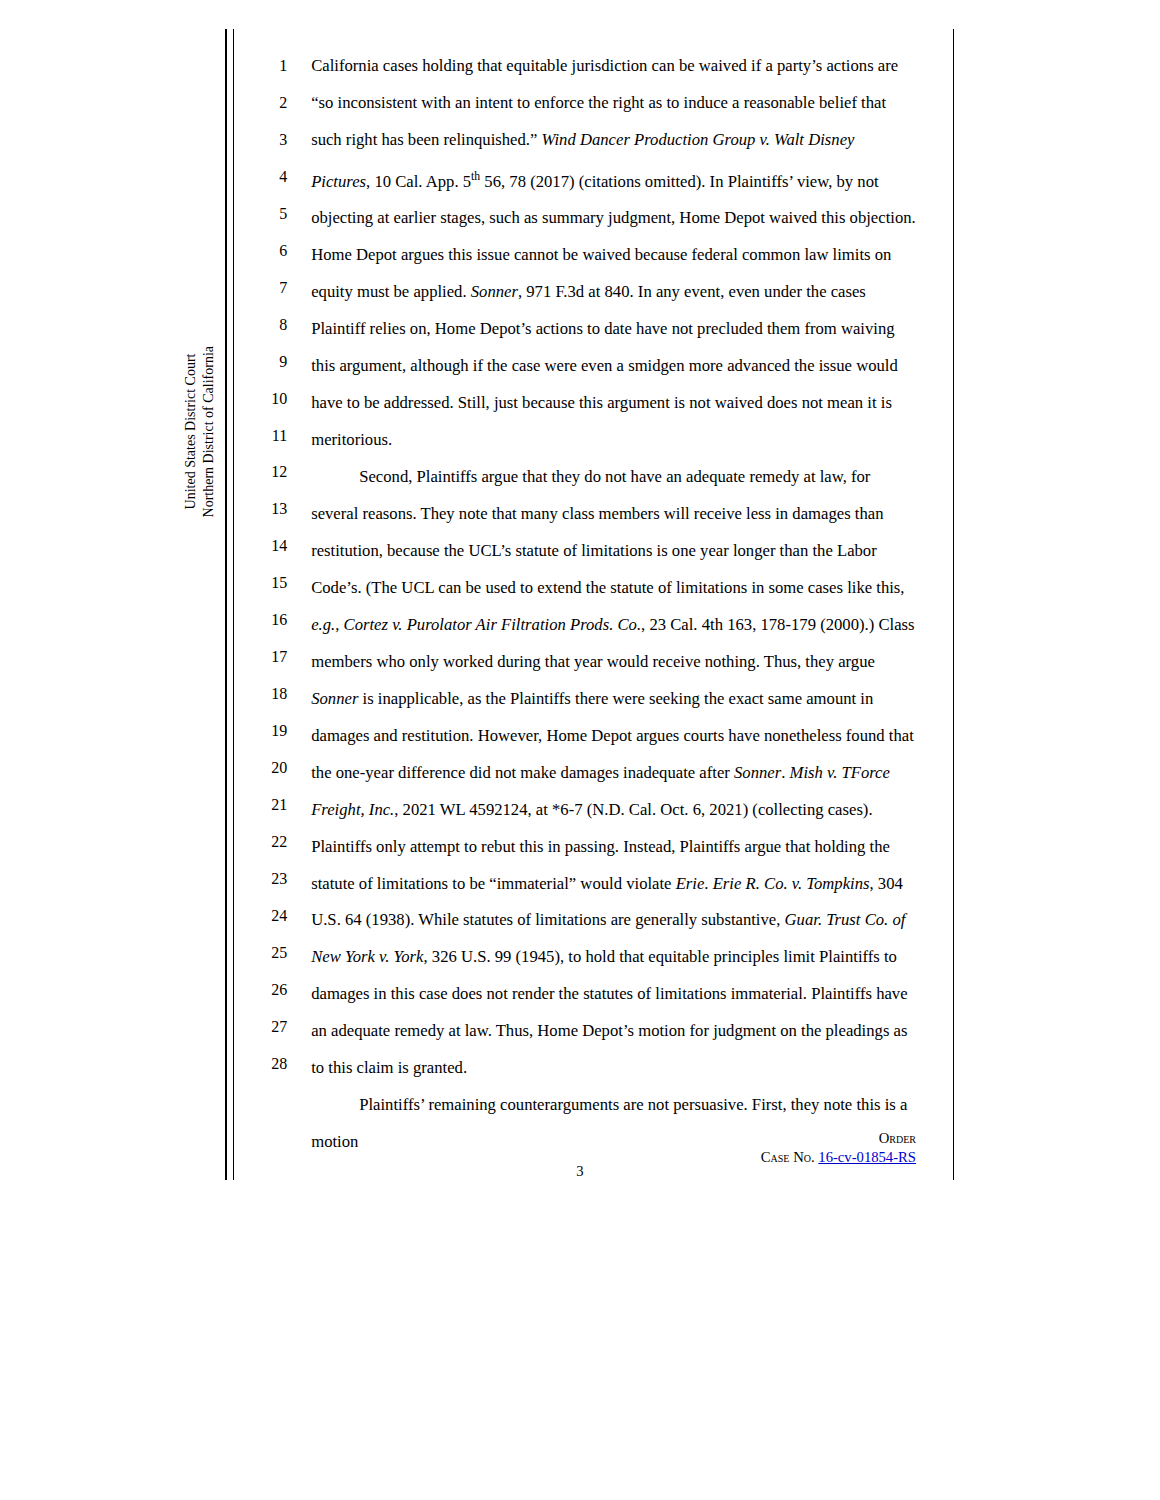United States District Court
Northern District of California
1
2
3
4
5
6
7
8
9
10
11
12
13
14
15
16
17
18
19
20
21
22
23
24
25
26
27
28
California cases holding that equitable jurisdiction can be waived if a party’s actions are “so inconsistent with an intent to enforce the right as to induce a reasonable belief that such right has been relinquished.” Wind Dancer Production Group v. Walt Disney Pictures, 10 Cal. App. 5th 56, 78 (2017) (citations omitted). In Plaintiffs’ view, by not objecting at earlier stages, such as summary judgment, Home Depot waived this objection. Home Depot argues this issue cannot be waived because federal common law limits on equity must be applied. Sonner, 971 F.3d at 840. In any event, even under the cases Plaintiff relies on, Home Depot’s actions to date have not precluded them from waiving this argument, although if the case were even a smidgen more advanced the issue would have to be addressed. Still, just because this argument is not waived does not mean it is meritorious.
Second, Plaintiffs argue that they do not have an adequate remedy at law, for several reasons. They note that many class members will receive less in damages than restitution, because the UCL’s statute of limitations is one year longer than the Labor Code’s. (The UCL can be used to extend the statute of limitations in some cases like this, e.g., Cortez v. Purolator Air Filtration Prods. Co., 23 Cal. 4th 163, 178-179 (2000).) Class members who only worked during that year would receive nothing. Thus, they argue Sonner is inapplicable, as the Plaintiffs there were seeking the exact same amount in damages and restitution. However, Home Depot argues courts have nonetheless found that the one-year difference did not make damages inadequate after Sonner. Mish v. TForce Freight, Inc., 2021 WL 4592124, at *6-7 (N.D. Cal. Oct. 6, 2021) (collecting cases). Plaintiffs only attempt to rebut this in passing. Instead, Plaintiffs argue that holding the statute of limitations to be “immaterial” would violate Erie. Erie R. Co. v. Tompkins, 304 U.S. 64 (1938). While statutes of limitations are generally substantive, Guar. Trust Co. of New York v. York, 326 U.S. 99 (1945), to hold that equitable principles limit Plaintiffs to damages in this case does not render the statutes of limitations immaterial. Plaintiffs have an adequate remedy at law. Thus, Home Depot’s motion for judgment on the pleadings as to this claim is granted.
Plaintiffs’ remaining counterarguments are not persuasive. First, they note this is a motion
Order
Case No. 16-cv-01854-RS
3